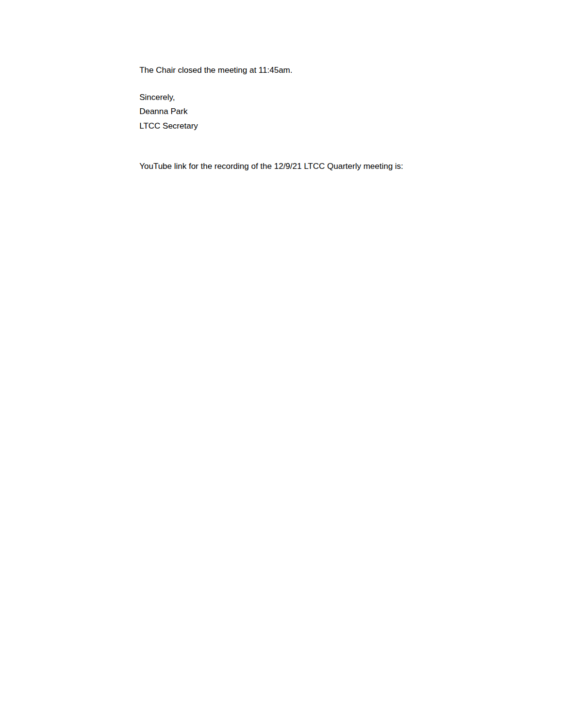The Chair closed the meeting at 11:45am.
Sincerely, Deanna Park LTCC Secretary
YouTube link for the recording of the 12/9/21 LTCC Quarterly meeting is: